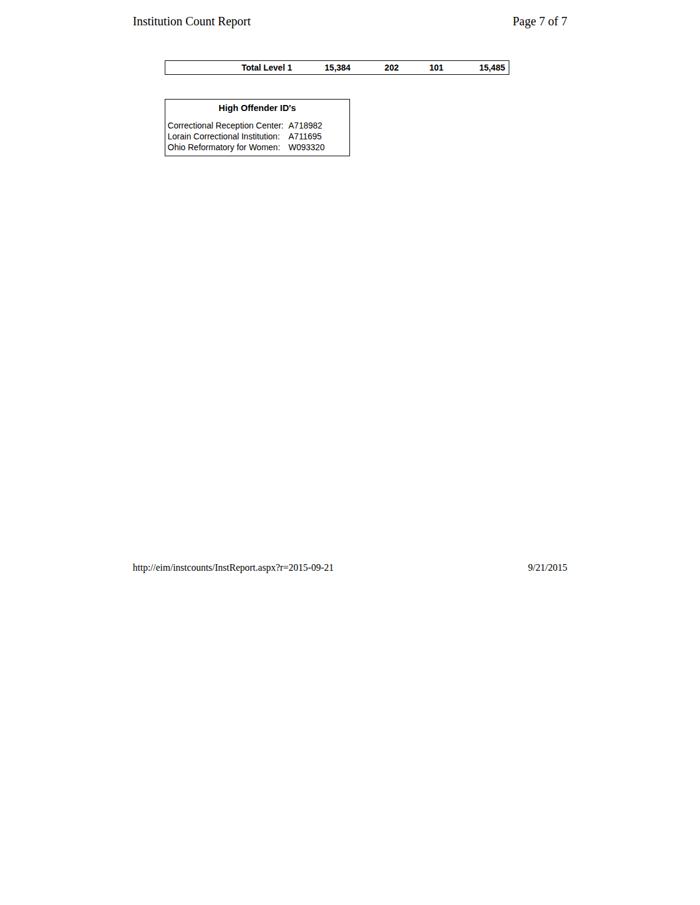Institution Count Report
Page 7 of 7
| Total Level 1 | 15,384 | 202 | 101 | 15,485 |
| High Offender ID's |
| --- |
| Correctional Reception Center: | A718982 |
| Lorain Correctional Institution: | A711695 |
| Ohio Reformatory for Women: | W093320 |
http://eim/instcounts/InstReport.aspx?r=2015-09-21
9/21/2015